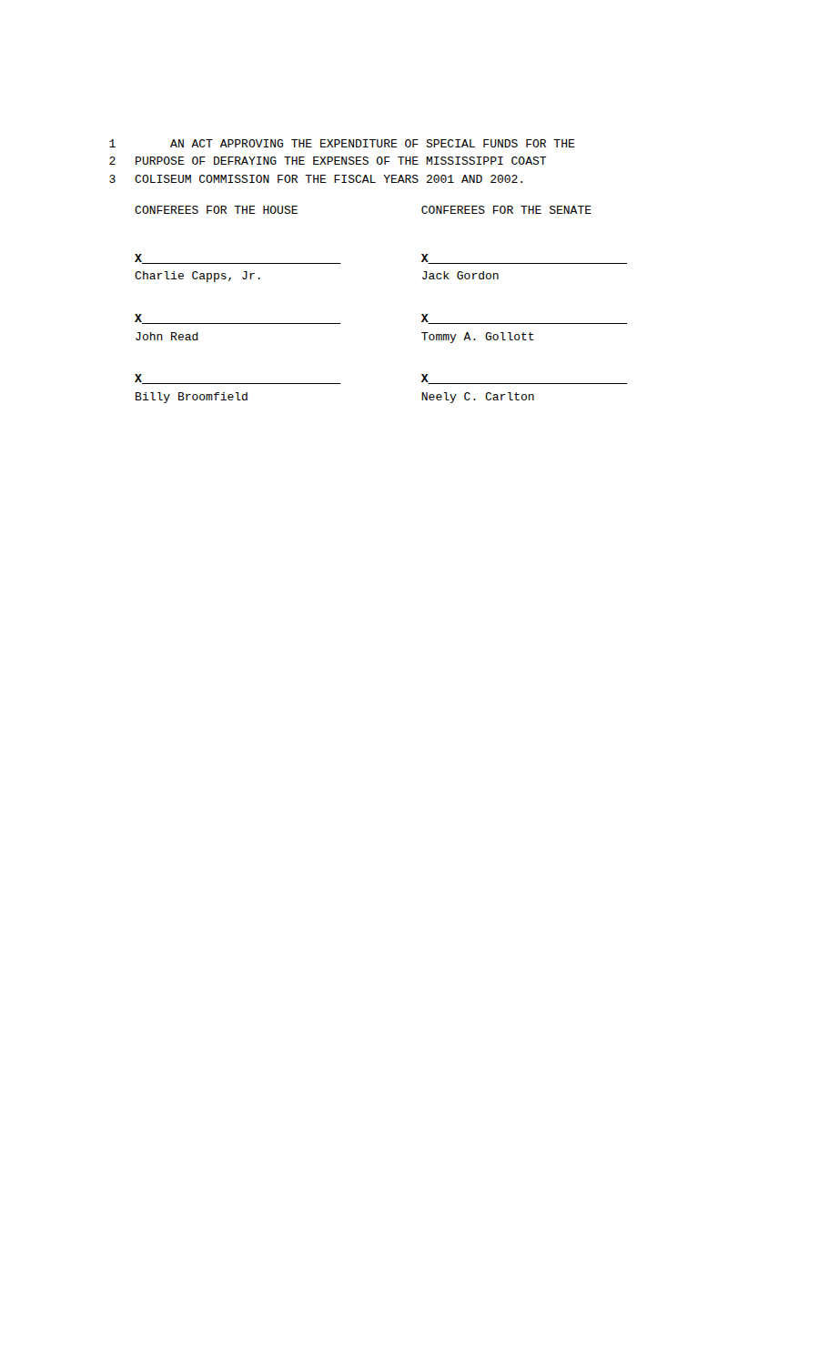1 AN ACT APPROVING THE EXPENDITURE OF SPECIAL FUNDS FOR THE
2 PURPOSE OF DEFRAYING THE EXPENSES OF THE MISSISSIPPI COAST
3 COLISEUM COMMISSION FOR THE FISCAL YEARS 2001 AND 2002.
CONFEREES FOR THE HOUSE
CONFEREES FOR THE SENATE
X
Charlie Capps, Jr.
X
Jack Gordon
X
John Read
X
Tommy A. Gollott
X
Billy Broomfield
X
Neely C. Carlton